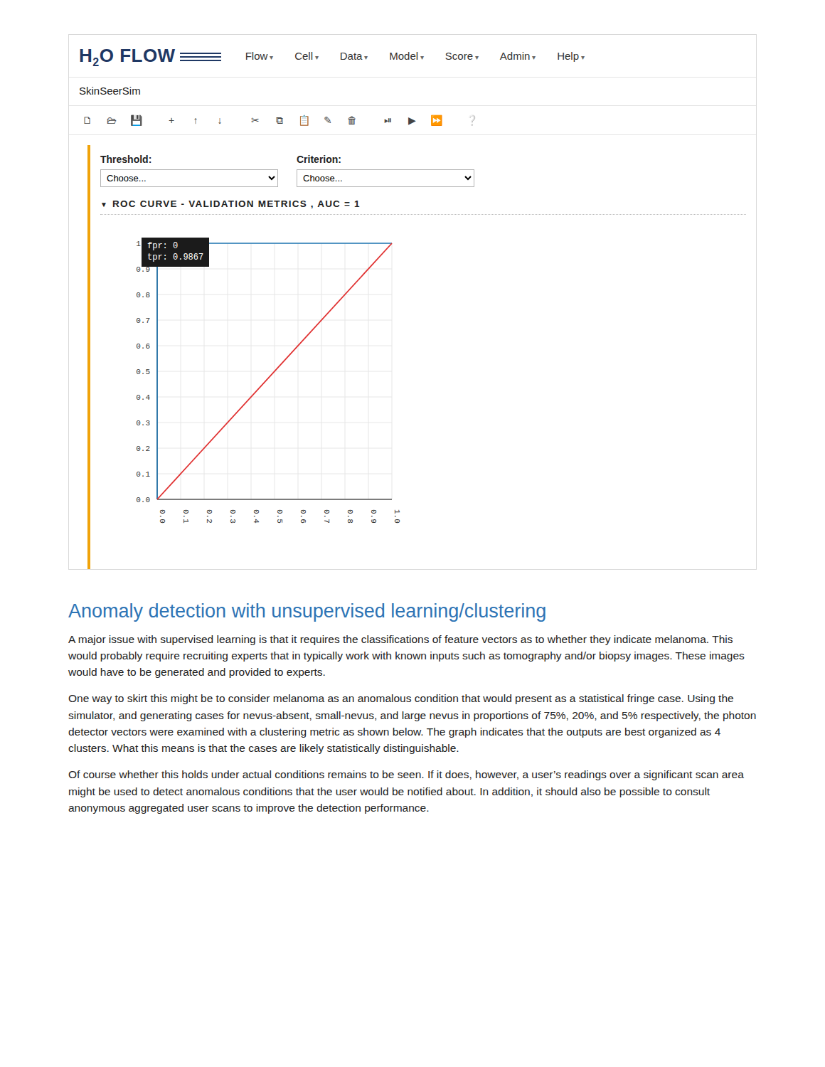H2O FLOW
Flow Cell Data Model Score Admin Help
SkinSeerSim
🗋
🗁
💾
+
↑
↓
✂
⧉
📋
✎
🗑
⏯
▶
⏩
❔
Threshold: Choose...
Criterion: Choose...
▼ROC CURVE - VALIDATION METRICS , AUC = 1
1.0 0.9 0.8 0.7 0.6 0.5 0.4 0.3 0.2 0.1 0.0 0.0 0.1 0.2 0.3 0.4 0.5 0.6 0.7 0.8 0.9 1.0
fpr: 0 tpr: 0.9867
Anomaly detection with unsupervised learning/clustering
A major issue with supervised learning is that it requires the classifications of feature vectors as to whether they indicate melanoma. This would probably require recruiting experts that in typically work with known inputs such as tomography and/or biopsy images. These images would have to be generated and provided to experts.
One way to skirt this might be to consider melanoma as an anomalous condition that would present as a statistical fringe case. Using the simulator, and generating cases for nevus-absent, small-nevus, and large nevus in proportions of 75%, 20%, and 5% respectively, the photon detector vectors were examined with a clustering metric as shown below. The graph indicates that the outputs are best organized as 4 clusters. What this means is that the cases are likely statistically distinguishable.
Of course whether this holds under actual conditions remains to be seen. If it does, however, a user’s readings over a significant scan area might be used to detect anomalous conditions that the user would be notified about. In addition, it should also be possible to consult anonymous aggregated user scans to improve the detection performance.